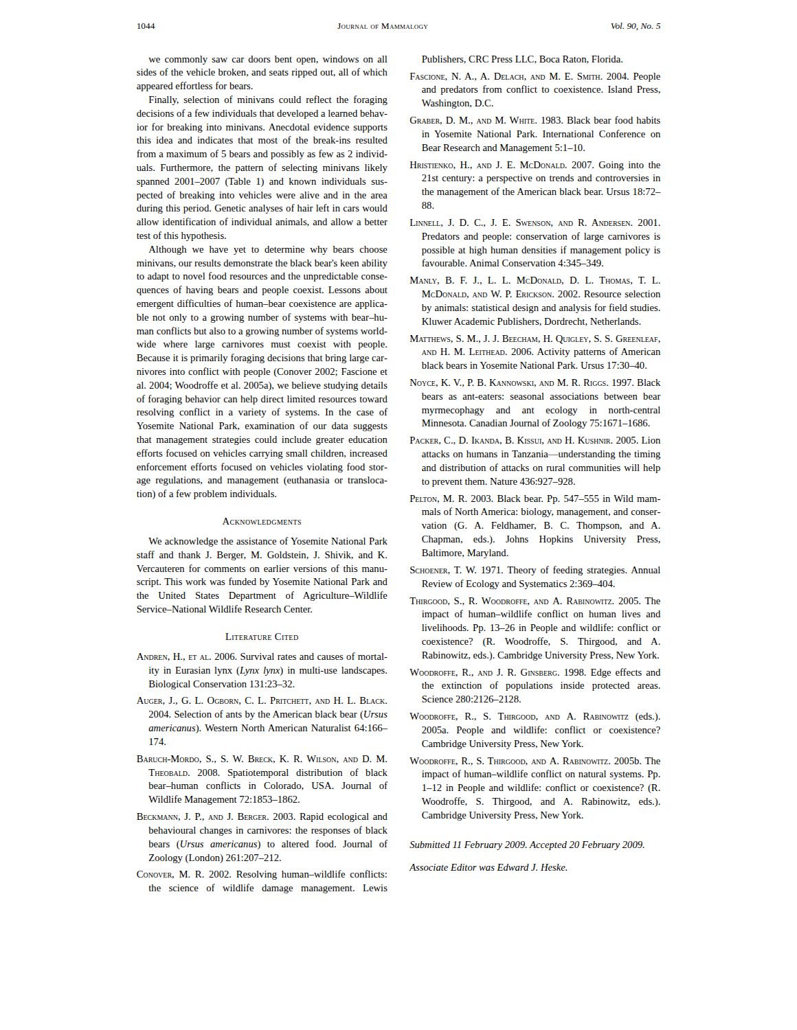1044 Journal of Mammalogy Vol. 90, No. 5
we commonly saw car doors bent open, windows on all sides of the vehicle broken, and seats ripped out, all of which appeared effortless for bears.
Finally, selection of minivans could reflect the foraging decisions of a few individuals that developed a learned behavior for breaking into minivans. Anecdotal evidence supports this idea and indicates that most of the break-ins resulted from a maximum of 5 bears and possibly as few as 2 individuals. Furthermore, the pattern of selecting minivans likely spanned 2001–2007 (Table 1) and known individuals suspected of breaking into vehicles were alive and in the area during this period. Genetic analyses of hair left in cars would allow identification of individual animals, and allow a better test of this hypothesis.
Although we have yet to determine why bears choose minivans, our results demonstrate the black bear's keen ability to adapt to novel food resources and the unpredictable consequences of having bears and people coexist. Lessons about emergent difficulties of human–bear coexistence are applicable not only to a growing number of systems with bear–human conflicts but also to a growing number of systems worldwide where large carnivores must coexist with people. Because it is primarily foraging decisions that bring large carnivores into conflict with people (Conover 2002; Fascione et al. 2004; Woodroffe et al. 2005a), we believe studying details of foraging behavior can help direct limited resources toward resolving conflict in a variety of systems. In the case of Yosemite National Park, examination of our data suggests that management strategies could include greater education efforts focused on vehicles carrying small children, increased enforcement efforts focused on vehicles violating food storage regulations, and management (euthanasia or translocation) of a few problem individuals.
Acknowledgments
We acknowledge the assistance of Yosemite National Park staff and thank J. Berger, M. Goldstein, J. Shivik, and K. Vercauteren for comments on earlier versions of this manuscript. This work was funded by Yosemite National Park and the United States Department of Agriculture–Wildlife Service–National Wildlife Research Center.
Literature Cited
Andren, H., et al. 2006. Survival rates and causes of mortality in Eurasian lynx (Lynx lynx) in multi-use landscapes. Biological Conservation 131:23–32.
Auger, J., G. L. Ogborn, C. L. Pritchett, and H. L. Black. 2004. Selection of ants by the American black bear (Ursus americanus). Western North American Naturalist 64:166–174.
Baruch-Mordo, S., S. W. Breck, K. R. Wilson, and D. M. Theobald. 2008. Spatiotemporal distribution of black bear–human conflicts in Colorado, USA. Journal of Wildlife Management 72:1853–1862.
Beckmann, J. P., and J. Berger. 2003. Rapid ecological and behavioural changes in carnivores: the responses of black bears (Ursus americanus) to altered food. Journal of Zoology (London) 261:207–212.
Conover, M. R. 2002. Resolving human–wildlife conflicts: the science of wildlife damage management. Lewis Publishers, CRC Press LLC, Boca Raton, Florida.
Fascione, N. A., A. Delach, and M. E. Smith. 2004. People and predators from conflict to coexistence. Island Press, Washington, D.C.
Graber, D. M., and M. White. 1983. Black bear food habits in Yosemite National Park. International Conference on Bear Research and Management 5:1–10.
Hristienko, H., and J. E. McDonald. 2007. Going into the 21st century: a perspective on trends and controversies in the management of the American black bear. Ursus 18:72–88.
Linnell, J. D. C., J. E. Swenson, and R. Andersen. 2001. Predators and people: conservation of large carnivores is possible at high human densities if management policy is favourable. Animal Conservation 4:345–349.
Manly, B. F. J., L. L. McDonald, D. L. Thomas, T. L. McDonald, and W. P. Erickson. 2002. Resource selection by animals: statistical design and analysis for field studies. Kluwer Academic Publishers, Dordrecht, Netherlands.
Matthews, S. M., J. J. Beecham, H. Quigley, S. S. Greenleaf, and H. M. Leithead. 2006. Activity patterns of American black bears in Yosemite National Park. Ursus 17:30–40.
Noyce, K. V., P. B. Kannowski, and M. R. Riggs. 1997. Black bears as ant-eaters: seasonal associations between bear myrmecophagy and ant ecology in north-central Minnesota. Canadian Journal of Zoology 75:1671–1686.
Packer, C., D. Ikanda, B. Kissui, and H. Kushnir. 2005. Lion attacks on humans in Tanzania—understanding the timing and distribution of attacks on rural communities will help to prevent them. Nature 436:927–928.
Pelton, M. R. 2003. Black bear. Pp. 547–555 in Wild mammals of North America: biology, management, and conservation (G. A. Feldhamer, B. C. Thompson, and A. Chapman, eds.). Johns Hopkins University Press, Baltimore, Maryland.
Schoener, T. W. 1971. Theory of feeding strategies. Annual Review of Ecology and Systematics 2:369–404.
Thirgood, S., R. Woodroffe, and A. Rabinowitz. 2005. The impact of human–wildlife conflict on human lives and livelihoods. Pp. 13–26 in People and wildlife: conflict or coexistence? (R. Woodroffe, S. Thirgood, and A. Rabinowitz, eds.). Cambridge University Press, New York.
Woodroffe, R., and J. R. Ginsberg. 1998. Edge effects and the extinction of populations inside protected areas. Science 280:2126–2128.
Woodroffe, R., S. Thirgood, and A. Rabinowitz (eds.). 2005a. People and wildlife: conflict or coexistence? Cambridge University Press, New York.
Woodroffe, R., S. Thirgood, and A. Rabinowitz. 2005b. The impact of human–wildlife conflict on natural systems. Pp. 1–12 in People and wildlife: conflict or coexistence? (R. Woodroffe, S. Thirgood, and A. Rabinowitz, eds.). Cambridge University Press, New York.
Submitted 11 February 2009. Accepted 20 February 2009.
Associate Editor was Edward J. Heske.